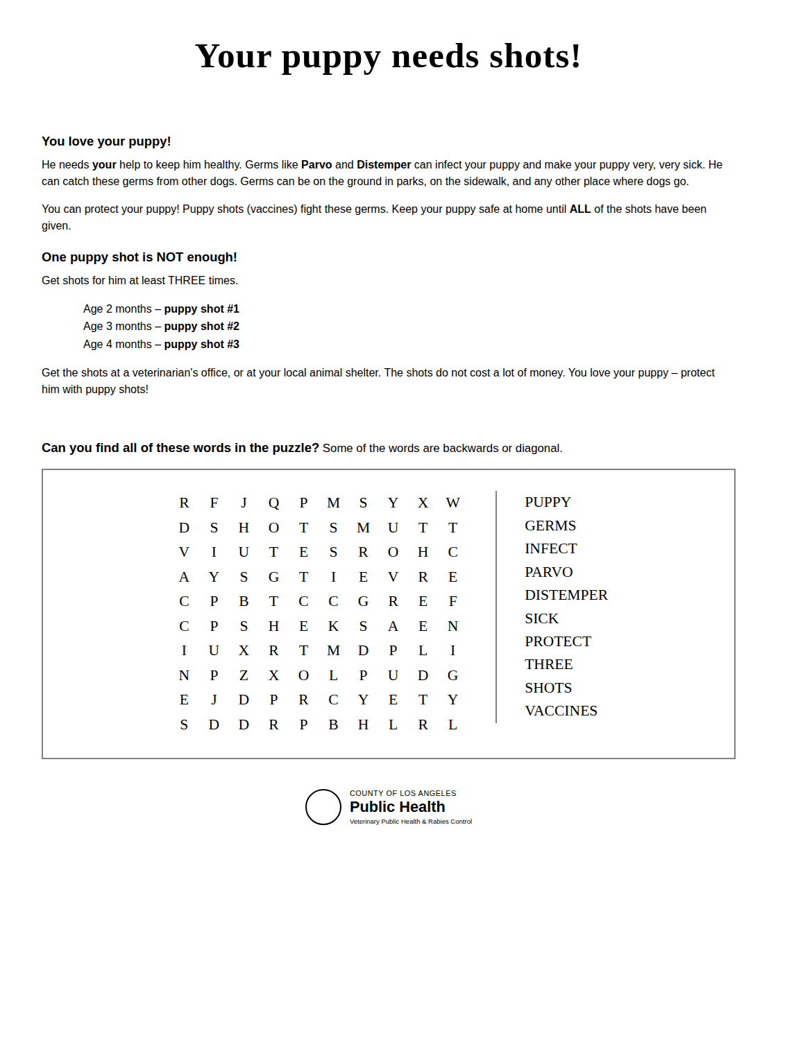Your puppy needs shots!
You love your puppy!
He needs your help to keep him healthy. Germs like Parvo and Distemper can infect your puppy and make your puppy very, very sick. He can catch these germs from other dogs. Germs can be on the ground in parks, on the sidewalk, and any other place where dogs go.
You can protect your puppy! Puppy shots (vaccines) fight these germs. Keep your puppy safe at home until ALL of the shots have been given.
One puppy shot is NOT enough!
Get shots for him at least THREE times.
Age 2 months – puppy shot #1
Age 3 months – puppy shot #2
Age 4 months – puppy shot #3
Get the shots at a veterinarian's office, or at your local animal shelter. The shots do not cost a lot of money. You love your puppy – protect him with puppy shots!
Can you find all of these words in the puzzle? Some of the words are backwards or diagonal.
| R | F | J | Q | P | M | S | Y | X | W |
| D | S | H | O | T | S | M | U | T | T |
| V | I | U | T | E | S | R | O | H | C |
| A | Y | S | G | T | I | E | V | R | E |
| C | P | B | T | C | C | G | R | E | F |
| C | P | S | H | E | K | S | A | E | N |
| I | U | X | R | T | M | D | P | L | I |
| N | P | Z | X | O | L | P | U | D | G |
| E | J | D | P | R | C | Y | E | T | Y |
| S | D | D | R | P | B | H | L | R | L |
PUPPY
GERMS
INFECT
PARVO
DISTEMPER
SICK
PROTECT
THREE
SHOTS
VACCINES
County of Los Angeles
Public Health
Veterinary Public Health & Rabies Control